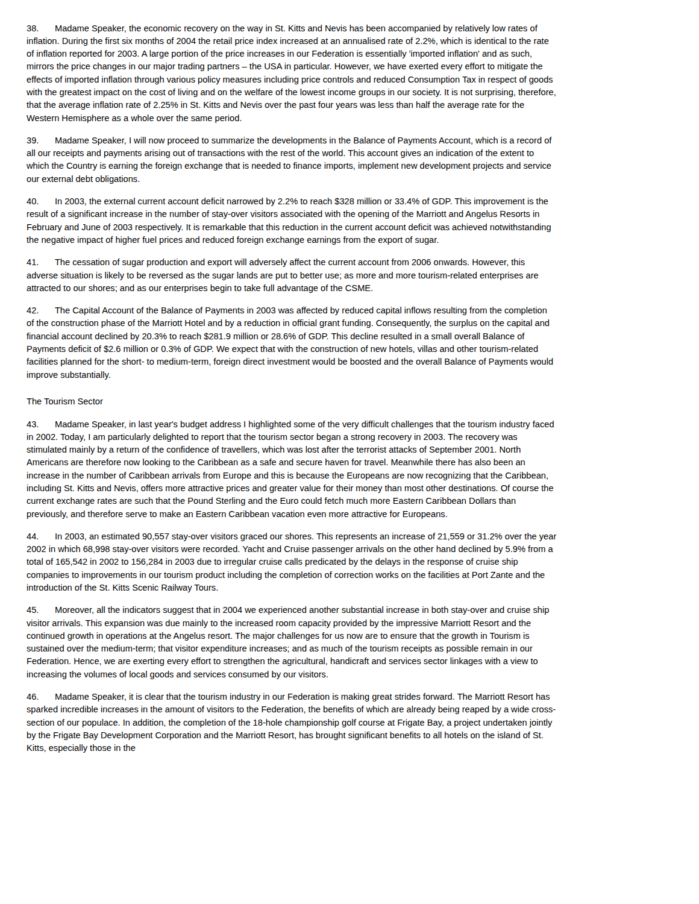38. Madame Speaker, the economic recovery on the way in St. Kitts and Nevis has been accompanied by relatively low rates of inflation. During the first six months of 2004 the retail price index increased at an annualised rate of 2.2%, which is identical to the rate of inflation reported for 2003. A large portion of the price increases in our Federation is essentially 'imported inflation' and as such, mirrors the price changes in our major trading partners – the USA in particular. However, we have exerted every effort to mitigate the effects of imported inflation through various policy measures including price controls and reduced Consumption Tax in respect of goods with the greatest impact on the cost of living and on the welfare of the lowest income groups in our society. It is not surprising, therefore, that the average inflation rate of 2.25% in St. Kitts and Nevis over the past four years was less than half the average rate for the Western Hemisphere as a whole over the same period.
39. Madame Speaker, I will now proceed to summarize the developments in the Balance of Payments Account, which is a record of all our receipts and payments arising out of transactions with the rest of the world. This account gives an indication of the extent to which the Country is earning the foreign exchange that is needed to finance imports, implement new development projects and service our external debt obligations.
40. In 2003, the external current account deficit narrowed by 2.2% to reach $328 million or 33.4% of GDP. This improvement is the result of a significant increase in the number of stay-over visitors associated with the opening of the Marriott and Angelus Resorts in February and June of 2003 respectively. It is remarkable that this reduction in the current account deficit was achieved notwithstanding the negative impact of higher fuel prices and reduced foreign exchange earnings from the export of sugar.
41. The cessation of sugar production and export will adversely affect the current account from 2006 onwards. However, this adverse situation is likely to be reversed as the sugar lands are put to better use; as more and more tourism-related enterprises are attracted to our shores; and as our enterprises begin to take full advantage of the CSME.
42. The Capital Account of the Balance of Payments in 2003 was affected by reduced capital inflows resulting from the completion of the construction phase of the Marriott Hotel and by a reduction in official grant funding. Consequently, the surplus on the capital and financial account declined by 20.3% to reach $281.9 million or 28.6% of GDP. This decline resulted in a small overall Balance of Payments deficit of $2.6 million or 0.3% of GDP. We expect that with the construction of new hotels, villas and other tourism-related facilities planned for the short- to medium-term, foreign direct investment would be boosted and the overall Balance of Payments would improve substantially.
The Tourism Sector
43. Madame Speaker, in last year's budget address I highlighted some of the very difficult challenges that the tourism industry faced in 2002. Today, I am particularly delighted to report that the tourism sector began a strong recovery in 2003. The recovery was stimulated mainly by a return of the confidence of travellers, which was lost after the terrorist attacks of September 2001. North Americans are therefore now looking to the Caribbean as a safe and secure haven for travel. Meanwhile there has also been an increase in the number of Caribbean arrivals from Europe and this is because the Europeans are now recognizing that the Caribbean, including St. Kitts and Nevis, offers more attractive prices and greater value for their money than most other destinations. Of course the current exchange rates are such that the Pound Sterling and the Euro could fetch much more Eastern Caribbean Dollars than previously, and therefore serve to make an Eastern Caribbean vacation even more attractive for Europeans.
44. In 2003, an estimated 90,557 stay-over visitors graced our shores. This represents an increase of 21,559 or 31.2% over the year 2002 in which 68,998 stay-over visitors were recorded. Yacht and Cruise passenger arrivals on the other hand declined by 5.9% from a total of 165,542 in 2002 to 156,284 in 2003 due to irregular cruise calls predicated by the delays in the response of cruise ship companies to improvements in our tourism product including the completion of correction works on the facilities at Port Zante and the introduction of the St. Kitts Scenic Railway Tours.
45. Moreover, all the indicators suggest that in 2004 we experienced another substantial increase in both stay-over and cruise ship visitor arrivals. This expansion was due mainly to the increased room capacity provided by the impressive Marriott Resort and the continued growth in operations at the Angelus resort. The major challenges for us now are to ensure that the growth in Tourism is sustained over the medium-term; that visitor expenditure increases; and as much of the tourism receipts as possible remain in our Federation. Hence, we are exerting every effort to strengthen the agricultural, handicraft and services sector linkages with a view to increasing the volumes of local goods and services consumed by our visitors.
46. Madame Speaker, it is clear that the tourism industry in our Federation is making great strides forward. The Marriott Resort has sparked incredible increases in the amount of visitors to the Federation, the benefits of which are already being reaped by a wide cross-section of our populace. In addition, the completion of the 18-hole championship golf course at Frigate Bay, a project undertaken jointly by the Frigate Bay Development Corporation and the Marriott Resort, has brought significant benefits to all hotels on the island of St. Kitts, especially those in the